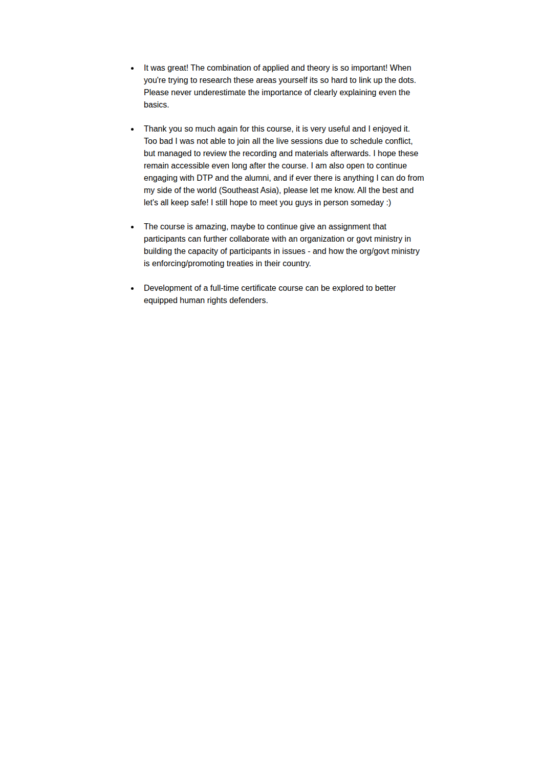It was great! The combination of applied and theory is so important! When you're trying to research these areas yourself its so hard to link up the dots. Please never underestimate the importance of clearly explaining even the basics.
Thank you so much again for this course, it is very useful and I enjoyed it. Too bad I was not able to join all the live sessions due to schedule conflict, but managed to review the recording and materials afterwards. I hope these remain accessible even long after the course. I am also open to continue engaging with DTP and the alumni, and if ever there is anything I can do from my side of the world (Southeast Asia), please let me know. All the best and let's all keep safe! I still hope to meet you guys in person someday :)
The course is amazing, maybe to continue give an assignment that participants can further collaborate with an organization or govt ministry in building the capacity of participants in issues - and how the org/govt ministry is enforcing/promoting treaties in their country.
Development of a full-time certificate course can be explored to better equipped human rights defenders.